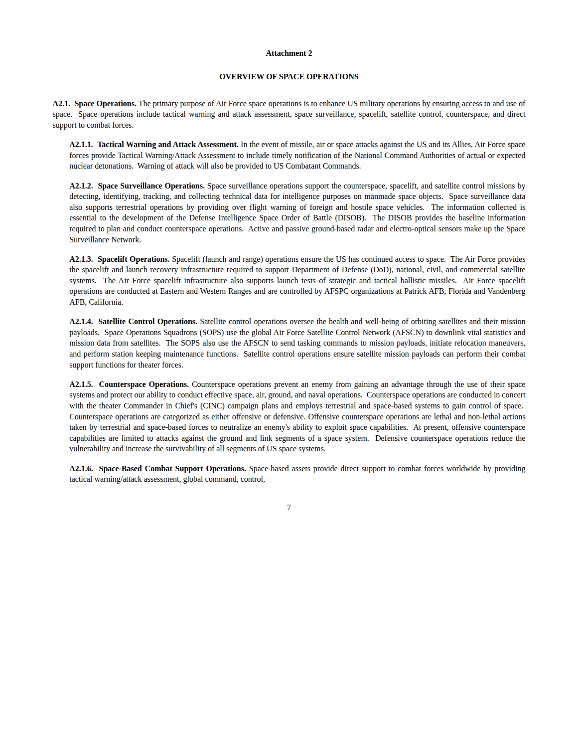Attachment 2
OVERVIEW OF SPACE OPERATIONS
A2.1. Space Operations. The primary purpose of Air Force space operations is to enhance US military operations by ensuring access to and use of space. Space operations include tactical warning and attack assessment, space surveillance, spacelift, satellite control, counterspace, and direct support to combat forces.
A2.1.1. Tactical Warning and Attack Assessment. In the event of missile, air or space attacks against the US and its Allies, Air Force space forces provide Tactical Warning/Attack Assessment to include timely notification of the National Command Authorities of actual or expected nuclear detonations. Warning of attack will also be provided to US Combatant Commands.
A2.1.2. Space Surveillance Operations. Space surveillance operations support the counterspace, spacelift, and satellite control missions by detecting, identifying, tracking, and collecting technical data for intelligence purposes on manmade space objects. Space surveillance data also supports terrestrial operations by providing over flight warning of foreign and hostile space vehicles. The information collected is essential to the development of the Defense Intelligence Space Order of Battle (DISOB). The DISOB provides the baseline information required to plan and conduct counterspace operations. Active and passive ground-based radar and electro-optical sensors make up the Space Surveillance Network.
A2.1.3. Spacelift Operations. Spacelift (launch and range) operations ensure the US has continued access to space. The Air Force provides the spacelift and launch recovery infrastructure required to support Department of Defense (DoD), national, civil, and commercial satellite systems. The Air Force spacelift infrastructure also supports launch tests of strategic and tactical ballistic missiles. Air Force spacelift operations are conducted at Eastern and Western Ranges and are controlled by AFSPC organizations at Patrick AFB, Florida and Vandenberg AFB, California.
A2.1.4. Satellite Control Operations. Satellite control operations oversee the health and well-being of orbiting satellites and their mission payloads. Space Operations Squadrons (SOPS) use the global Air Force Satellite Control Network (AFSCN) to downlink vital statistics and mission data from satellites. The SOPS also use the AFSCN to send tasking commands to mission payloads, initiate relocation maneuvers, and perform station keeping maintenance functions. Satellite control operations ensure satellite mission payloads can perform their combat support functions for theater forces.
A2.1.5. Counterspace Operations. Counterspace operations prevent an enemy from gaining an advantage through the use of their space systems and protect our ability to conduct effective space, air, ground, and naval operations. Counterspace operations are conducted in concert with the theater Commander in Chief's (CINC) campaign plans and employs terrestrial and space-based systems to gain control of space. Counterspace operations are categorized as either offensive or defensive. Offensive counterspace operations are lethal and non-lethal actions taken by terrestrial and space-based forces to neutralize an enemy's ability to exploit space capabilities. At present, offensive counterspace capabilities are limited to attacks against the ground and link segments of a space system. Defensive counterspace operations reduce the vulnerability and increase the survivability of all segments of US space systems.
A2.1.6. Space-Based Combat Support Operations. Space-based assets provide direct support to combat forces worldwide by providing tactical warning/attack assessment, global command, control,
7